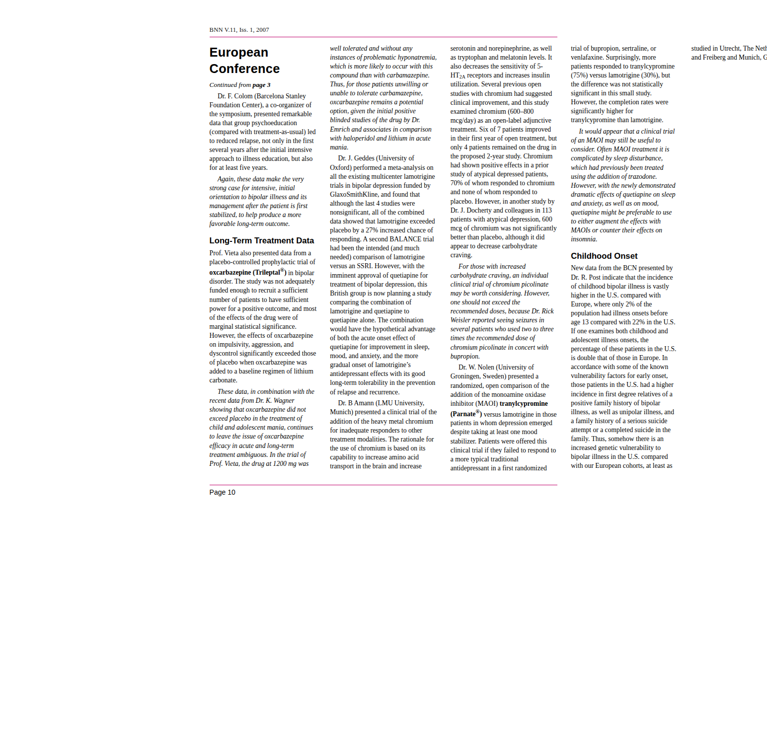BNN V.11, Iss. 1, 2007
European Conference
Continued from page 3
Dr. F. Colom (Barcelona Stanley Foundation Center), a co-organizer of the symposium, presented remarkable data that group psychoeducation (compared with treatment-as-usual) led to reduced relapse, not only in the first several years after the initial intensive approach to illness education, but also for at least five years.
Again, these data make the very strong case for intensive, initial orientation to bipolar illness and its management after the patient is first stabilized, to help produce a more favorable long-term outcome.
Long-Term Treatment Data
Prof. Vieta also presented data from a placebo-controlled prophylactic trial of oxcarbazepine (Trileptal®) in bipolar disorder. The study was not adequately funded enough to recruit a sufficient number of patients to have sufficient power for a positive outcome, and most of the effects of the drug were of marginal statistical significance. However, the effects of oxcarbazepine on impulsivity, aggression, and dyscontrol significantly exceeded those of placebo when oxcarbazepine was added to a baseline regimen of lithium carbonate.
These data, in combination with the recent data from Dr. K. Wagner showing that oxcarbazepine did not exceed placebo in the treatment of child and adolescent mania, continues to leave the issue of oxcarbazepine efficacy in acute and long-term treatment ambiguous. In the trial of Prof. Vieta, the drug at 1200 mg was well tolerated and without any instances of problematic hyponatremia, which is more likely to occur with this compound than with carbamazepine. Thus, for those patients unwilling or unable to tolerate carbamazepine, oxcarbazepine remains a potential option, given the initial positive blinded studies of the drug by Dr. Emrich and associates in comparison with haloperidol and lithium in acute mania.
Dr. J. Geddes (University of Oxford) performed a meta-analysis on all the existing multicenter lamotrigine trials in bipolar depression funded by GlaxoSmithKline, and found that although the last 4 studies were nonsignificant, all of the combined data showed that lamotrigine exceeded placebo by a 27% increased chance of responding. A second BALANCE trial had been the intended (and much needed) comparison of lamotrigine versus an SSRI. However, with the imminent approval of quetiapine for treatment of bipolar depression, this British group is now planning a study comparing the combination of lamotrigine and quetiapine to quetiapine alone. The combination would have the hypothetical advantage of both the acute onset effect of quetiapine for improvement in sleep, mood, and anxiety, and the more gradual onset of lamotrigine’s antidepressant effects with its good long-term tolerability in the prevention of relapse and recurrence.
Dr. B Amann (LMU University, Munich) presented a clinical trial of the addition of the heavy metal chromium for inadequate responders to other treatment modalities. The rationale for the use of chromium is based on its capability to increase amino acid transport in the brain and increase serotonin and norepinephrine, as well as tryptophan and melatonin levels. It also decreases the sensitivity of 5-HT2A receptors and increases insulin utilization. Several previous open studies with chromium had suggested clinical improvement, and this study examined chromium (600–800 mcg/day) as an open-label adjunctive treatment. Six of 7 patients improved in their first year of open treatment, but only 4 patients remained on the drug in the proposed 2-year study. Chromium had shown positive effects in a prior study of atypical depressed patients, 70% of whom responded to chromium and none of whom responded to placebo. However, in another study by Dr. J. Docherty and colleagues in 113 patients with atypical depression, 600 mcg of chromium was not significantly better than placebo, although it did appear to decrease carbohydrate craving.
For those with increased carbohydrate craving, an individual clinical trial of chromium picolinate may be worth considering. However, one should not exceed the recommended doses, because Dr. Rick Weisler reported seeing seizures in several patients who used two to three times the recommended dose of chromium picolinate in concert with bupropion.
Dr. W. Nolen (University of Groningen, Sweden) presented a randomized, open comparison of the addition of the monoamine oxidase inhibitor (MAOI) tranylcypromine (Parnate®) versus lamotrigine in those patients in whom depression emerged despite taking at least one mood stabilizer. Patients were offered this clinical trial if they failed to respond to a more typical traditional antidepressant in a first randomized trial of bupropion, sertraline, or venlafaxine. Surprisingly, more patients responded to tranylcypromine (75%) versus lamotrigine (30%), but the difference was not statistically significant in this small study. However, the completion rates were significantly higher for tranylcypromine than lamotrigine.
It would appear that a clinical trial of an MAOI may still be useful to consider. Often MAOI treatment it is complicated by sleep disturbance, which had previously been treated using the addition of trazodone. However, with the newly demonstrated dramatic effects of quetiapine on sleep and anxiety, as well as on mood, quetiapine might be preferable to use to either augment the effects with MAOIs or counter their effects on insomnia.
Childhood Onset
New data from the BCN presented by Dr. R. Post indicate that the incidence of childhood bipolar illness is vastly higher in the U.S. compared with Europe, where only 2% of the population had illness onsets before age 13 compared with 22% in the U.S. If one examines both childhood and adolescent illness onsets, the percentage of these patients in the U.S. is double that of those in Europe. In accordance with some of the known vulnerability factors for early onset, those patients in the U.S. had a higher incidence in first degree relatives of a positive family history of bipolar illness, as well as unipolar illness, and a family history of a serious suicide attempt or a completed suicide in the family. Thus, somehow there is an increased genetic vulnerability to bipolar illness in the U.S. compared with our European cohorts, at least as studied in Utrecht, The Netherlands, and Freiberg and Munich, Germany.
Page 10